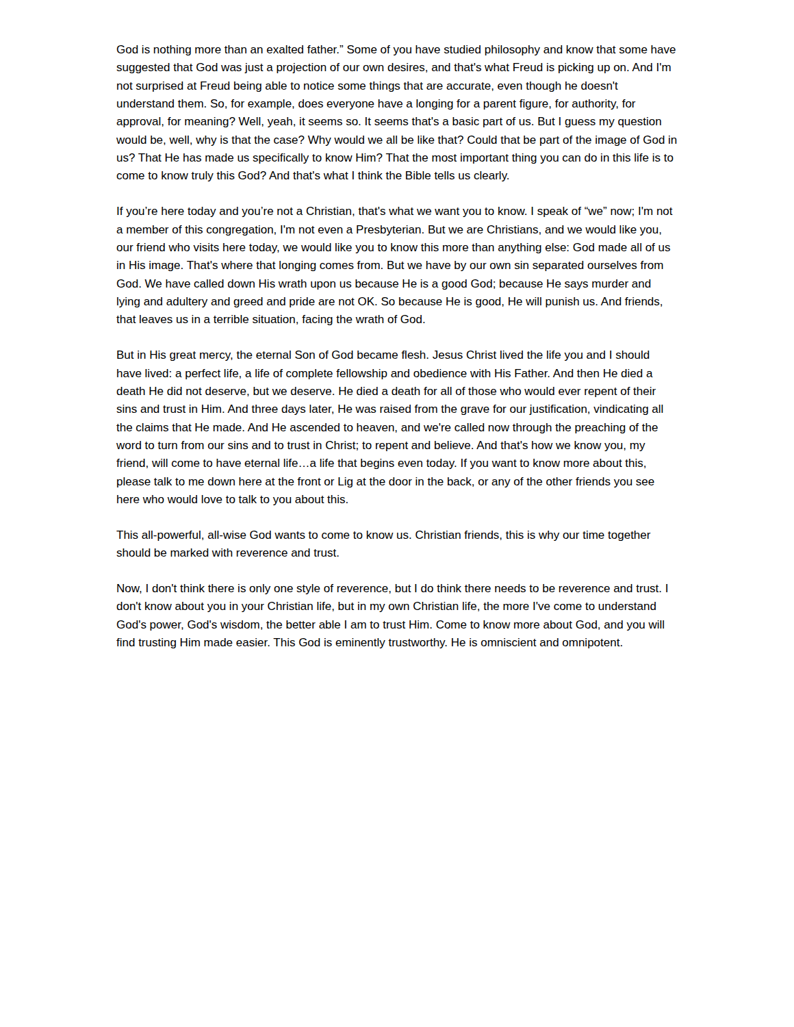God is nothing more than an exalted father.” Some of you have studied philosophy and know that some have suggested that God was just a projection of our own desires, and that's what Freud is picking up on. And I'm not surprised at Freud being able to notice some things that are accurate, even though he doesn't understand them. So, for example, does everyone have a longing for a parent figure, for authority, for approval, for meaning? Well, yeah, it seems so. It seems that's a basic part of us. But I guess my question would be, well, why is that the case? Why would we all be like that? Could that be part of the image of God in us? That He has made us specifically to know Him? That the most important thing you can do in this life is to come to know truly this God? And that's what I think the Bible tells us clearly.
If you’re here today and you’re not a Christian, that's what we want you to know. I speak of “we” now; I'm not a member of this congregation, I'm not even a Presbyterian. But we are Christians, and we would like you, our friend who visits here today, we would like you to know this more than anything else: God made all of us in His image. That's where that longing comes from. But we have by our own sin separated ourselves from God. We have called down His wrath upon us because He is a good God; because He says murder and lying and adultery and greed and pride are not OK. So because He is good, He will punish us. And friends, that leaves us in a terrible situation, facing the wrath of God.
But in His great mercy, the eternal Son of God became flesh. Jesus Christ lived the life you and I should have lived: a perfect life, a life of complete fellowship and obedience with His Father. And then He died a death He did not deserve, but we deserve. He died a death for all of those who would ever repent of their sins and trust in Him. And three days later, He was raised from the grave for our justification, vindicating all the claims that He made. And He ascended to heaven, and we're called now through the preaching of the word to turn from our sins and to trust in Christ; to repent and believe. And that's how we know you, my friend, will come to have eternal life…a life that begins even today. If you want to know more about this, please talk to me down here at the front or Lig at the door in the back, or any of the other friends you see here who would love to talk to you about this.
This all-powerful, all-wise God wants to come to know us. Christian friends, this is why our time together should be marked with reverence and trust.
Now, I don't think there is only one style of reverence, but I do think there needs to be reverence and trust. I don't know about you in your Christian life, but in my own Christian life, the more I've come to understand God's power, God's wisdom, the better able I am to trust Him. Come to know more about God, and you will find trusting Him made easier. This God is eminently trustworthy. He is omniscient and omnipotent.